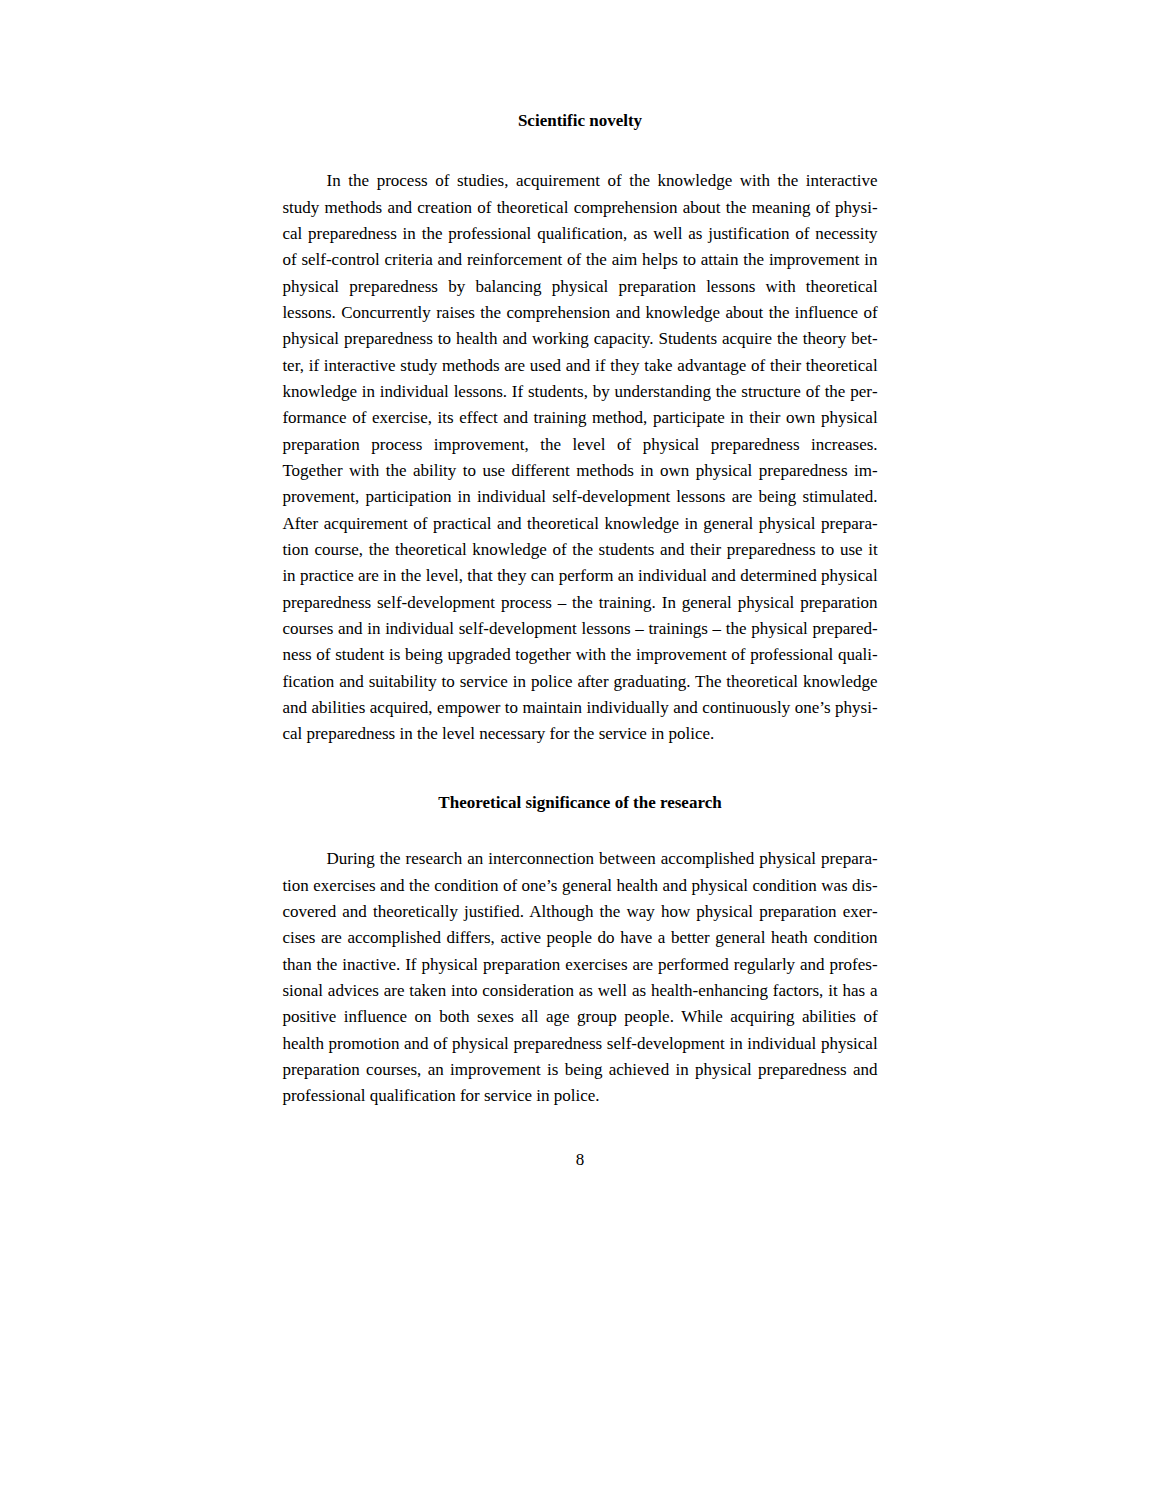Scientific novelty
In the process of studies, acquirement of the knowledge with the interactive study methods and creation of theoretical comprehension about the meaning of physical preparedness in the professional qualification, as well as justification of necessity of self-control criteria and reinforcement of the aim helps to attain the improvement in physical preparedness by balancing physical preparation lessons with theoretical lessons. Concurrently raises the comprehension and knowledge about the influence of physical preparedness to health and working capacity. Students acquire the theory better, if interactive study methods are used and if they take advantage of their theoretical knowledge in individual lessons. If students, by understanding the structure of the performance of exercise, its effect and training method, participate in their own physical preparation process improvement, the level of physical preparedness increases. Together with the ability to use different methods in own physical preparedness improvement, participation in individual self-development lessons are being stimulated. After acquirement of practical and theoretical knowledge in general physical preparation course, the theoretical knowledge of the students and their preparedness to use it in practice are in the level, that they can perform an individual and determined physical preparedness self-development process – the training. In general physical preparation courses and in individual self-development lessons – trainings – the physical preparedness of student is being upgraded together with the improvement of professional qualification and suitability to service in police after graduating. The theoretical knowledge and abilities acquired, empower to maintain individually and continuously one’s physical preparedness in the level necessary for the service in police.
Theoretical significance of the research
During the research an interconnection between accomplished physical preparation exercises and the condition of one’s general health and physical condition was discovered and theoretically justified. Although the way how physical preparation exercises are accomplished differs, active people do have a better general heath condition than the inactive. If physical preparation exercises are performed regularly and professional advices are taken into consideration as well as health-enhancing factors, it has a positive influence on both sexes all age group people. While acquiring abilities of health promotion and of physical preparedness self-development in individual physical preparation courses, an improvement is being achieved in physical preparedness and professional qualification for service in police.
8